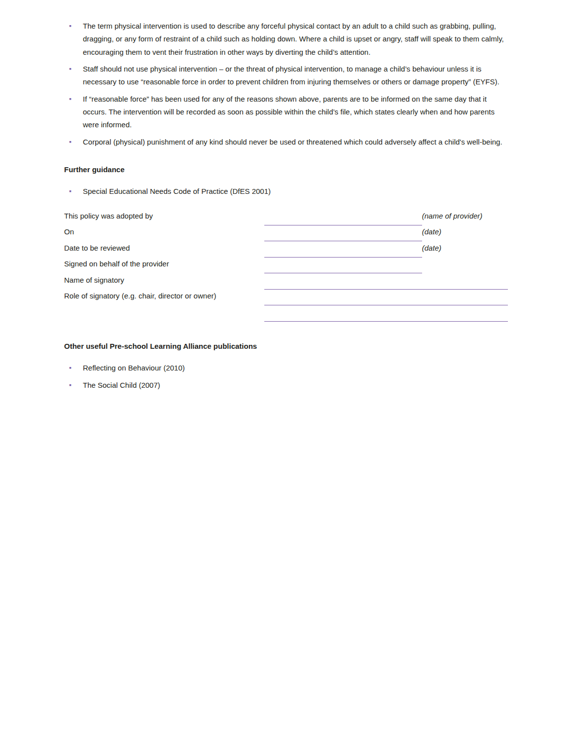The term physical intervention is used to describe any forceful physical contact by an adult to a child such as grabbing, pulling, dragging, or any form of restraint of a child such as holding down. Where a child is upset or angry, staff will speak to them calmly, encouraging them to vent their frustration in other ways by diverting the child’s attention.
Staff should not use physical intervention – or the threat of physical intervention, to manage a child’s behaviour unless it is necessary to use “reasonable force in order to prevent children from injuring themselves or others or damage property” (EYFS).
If “reasonable force” has been used for any of the reasons shown above, parents are to be informed on the same day that it occurs. The intervention will be recorded as soon as possible within the child’s file, which states clearly when and how parents were informed.
Corporal (physical) punishment of any kind should never be used or threatened which could adversely affect a child's well-being.
Further guidance
Special Educational Needs Code of Practice (DfES 2001)
| This policy was adopted by | | (name of provider) |
| On | | (date) |
| Date to be reviewed | | (date) |
| Signed on behalf of the provider | | |
| Name of signatory | |
| Role of signatory (e.g. chair, director or owner) | |
Other useful Pre-school Learning Alliance publications
Reflecting on Behaviour (2010)
The Social Child (2007)